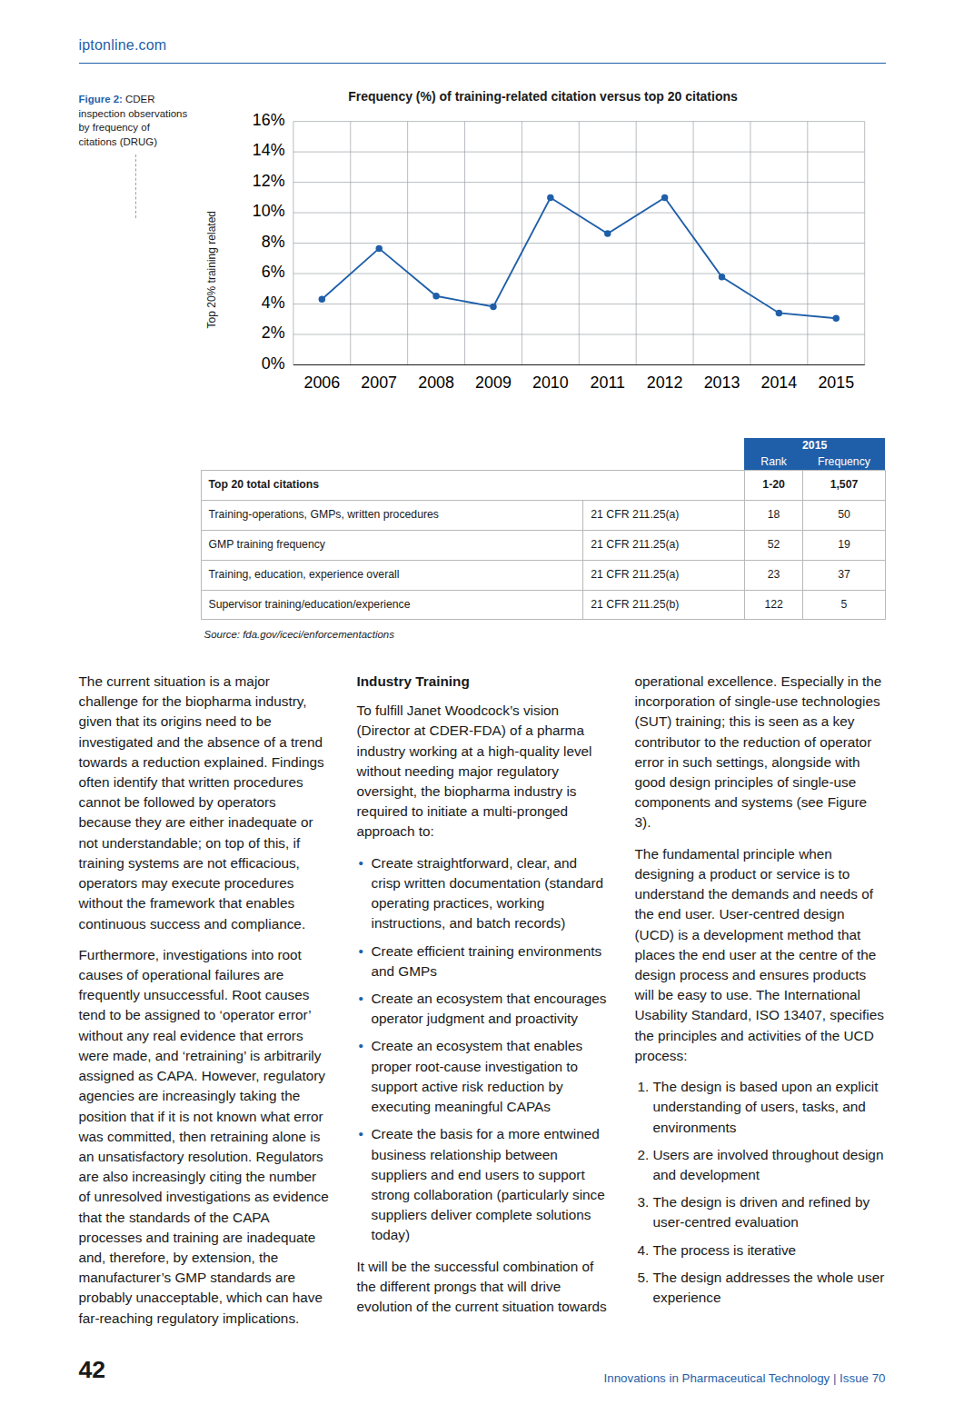iptonline.com
Figure 2: CDER inspection observations by frequency of citations (DRUG)
Frequency (%) of training-related citation versus top 20 citations
Top 20% training related
0% 2% 4% 6% 8% 10% 12% 14% 16% 2006 2007 2008 2009 2010 2011 2012 2013 2014 2015
| | 2015 |
| --- | --- |
| | Rank | Frequency |
| Top 20 total citations | 1-20 | 1,507 |
| Training-operations, GMPs, written procedures | 21 CFR 211.25(a) | 18 | 50 |
| GMP training frequency | 21 CFR 211.25(a) | 52 | 19 |
| Training, education, experience overall | 21 CFR 211.25(a) | 23 | 37 |
| Supervisor training/education/experience | 21 CFR 211.25(b) | 122 | 5 |
Source: fda.gov/iceci/enforcementactions
The current situation is a major challenge for the biopharma industry, given that its origins need to be investigated and the absence of a trend towards a reduction explained. Findings often identify that written procedures cannot be followed by operators because they are either inadequate or not understandable; on top of this, if training systems are not efficacious, operators may execute procedures without the framework that enables continuous success and compliance.
Furthermore, investigations into root causes of operational failures are frequently unsuccessful. Root causes tend to be assigned to ‘operator error’ without any real evidence that errors were made, and ‘retraining’ is arbitrarily assigned as CAPA. However, regulatory agencies are increasingly taking the position that if it is not known what error was committed, then retraining alone is an unsatisfactory resolution. Regulators are also increasingly citing the number of unresolved investigations as evidence that the standards of the CAPA processes and training are inadequate and, therefore, by extension, the manufacturer’s GMP standards are probably unacceptable, which can have far-reaching regulatory implications.
Industry Training
To fulfill Janet Woodcock’s vision (Director at CDER-FDA) of a pharma industry working at a high-quality level without needing major regulatory oversight, the biopharma industry is required to initiate a multi-pronged approach to:
Create straightforward, clear, and crisp written documentation (standard operating practices, working instructions, and batch records)
Create efficient training environments and GMPs
Create an ecosystem that encourages operator judgment and proactivity
Create an ecosystem that enables proper root-cause investigation to support active risk reduction by executing meaningful CAPAs
Create the basis for a more entwined business relationship between suppliers and end users to support strong collaboration (particularly since suppliers deliver complete solutions today)
It will be the successful combination of the different prongs that will drive evolution of the current situation towards operational excellence. Especially in the incorporation of single-use technologies (SUT) training; this is seen as a key contributor to the reduction of operator error in such settings, alongside with good design principles of single-use components and systems (see Figure 3).
The fundamental principle when designing a product or service is to understand the demands and needs of the end user. User-centred design (UCD) is a development method that places the end user at the centre of the design process and ensures products will be easy to use. The International Usability Standard, ISO 13407, specifies the principles and activities of the UCD process:
The design is based upon an explicit understanding of users, tasks, and environments
Users are involved throughout design and development
The design is driven and refined by user-centred evaluation
The process is iterative
The design addresses the whole user experience
42
Innovations in Pharmaceutical Technology | Issue 70